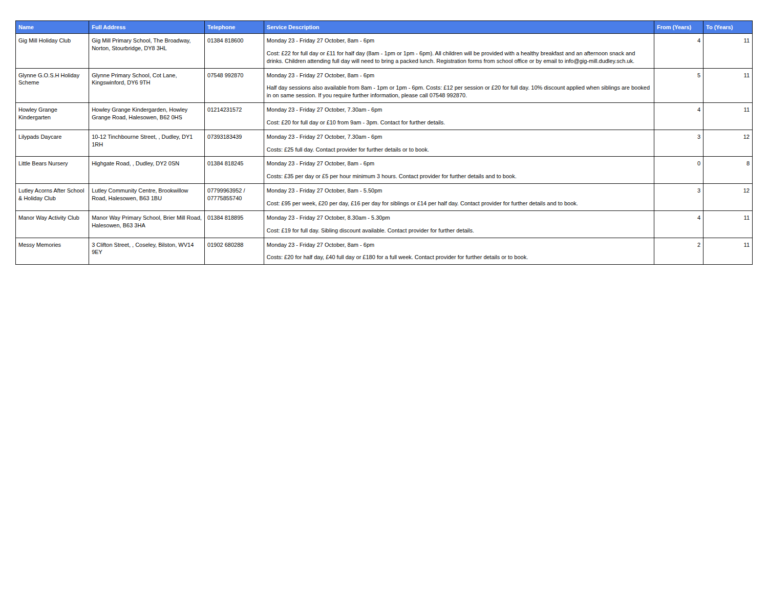| Name | Full Address | Telephone | Service Description | From (Years) | To (Years) |
| --- | --- | --- | --- | --- | --- |
| Gig Mill Holiday Club | Gig Mill Primary School, The Broadway, Norton, Stourbridge, DY8 3HL | 01384 818600 | Monday 23 - Friday 27 October, 8am - 6pm Cost: £22 for full day or £11 for half day (8am - 1pm or 1pm - 6pm). All children will be provided with a healthy breakfast and an afternoon snack and drinks. Children attending full day will need to bring a packed lunch. Registration forms from school office or by email to info@gig-mill.dudley.sch.uk. | 4 | 11 |
| Glynne G.O.S.H Holiday Scheme | Glynne Primary School, Cot Lane, Kingswinford, DY6 9TH | 07548 992870 | Monday 23 - Friday 27 October, 8am - 6pm Half day sessions also available from 8am - 1pm or 1pm - 6pm. Costs: £12 per session or £20 for full day. 10% discount applied when siblings are booked in on same session. If you require further information, please call 07548 992870. | 5 | 11 |
| Howley Grange Kindergarten | Howley Grange Kindergarden, Howley Grange Road, Halesowen, B62 0HS | 01214231572 | Monday 23 - Friday 27 October, 7.30am - 6pm Cost: £20 for full day or £10 from 9am - 3pm. Contact for further details. | 4 | 11 |
| Lilypads Daycare | 10-12 Tinchbourne Street, , Dudley, DY1 1RH | 07393183439 | Monday 23 - Friday 27 October, 7.30am - 6pm Costs: £25 full day. Contact provider for further details or to book. | 3 | 12 |
| Little Bears Nursery | Highgate Road, , Dudley, DY2 0SN | 01384 818245 | Monday 23 - Friday 27 October, 8am - 6pm Costs: £35 per day or £5 per hour minimum 3 hours. Contact provider for further details and to book. | 0 | 8 |
| Lutley Acorns After School & Holiday Club | Lutley Community Centre, Brookwillow Road, Halesowen, B63 1BU | 07799963952 / 07775855740 | Monday 23 - Friday 27 October, 8am - 5.50pm Cost: £95 per week, £20 per day, £16 per day for siblings or £14 per half day. Contact provider for further details and to book. | 3 | 12 |
| Manor Way Activity Club | Manor Way Primary School, Brier Mill Road, Halesowen, B63 3HA | 01384 818895 | Monday 23 - Friday 27 October, 8.30am - 5.30pm Cost: £19 for full day. Sibling discount available. Contact provider for further details. | 4 | 11 |
| Messy Memories | 3 Clifton Street, , Coseley, Bilston, WV14 9EY | 01902 680288 | Monday 23 - Friday 27 October, 8am - 6pm Costs: £20 for half day, £40 full day or £180 for a full week. Contact provider for further details or to book. | 2 | 11 |